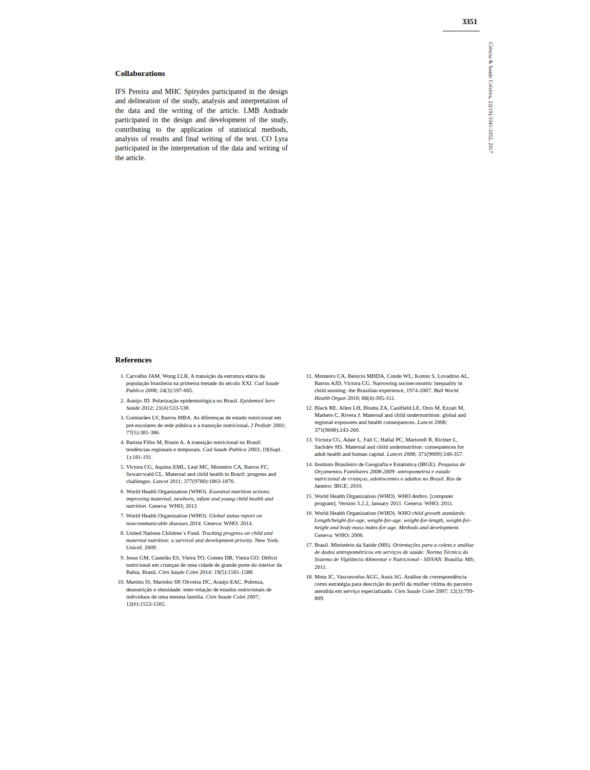3351
Ciência & Saúde Coletiva, 22(10):3341-3352, 2017
Collaborations
IFS Pereira and MHC Spirydes participated in the design and delineation of the study, analysis and interpretation of the data and the writing of the article. LMB Andrade participated in the design and development of the study, contributing to the application of statistical methods, analysis of results and final writing of the text. CO Lyra participated in the interpretation of the data and writing of the article.
References
Carvalho JAM, Wong LLR. A transição da estrutura etária da população brasileira na primeira metade do século XXI. Cad Saude Publica 2008; 24(3):597-605.
Araújo JD. Polarização epidemiológica no Brasil. Epidemiol Serv Saúde 2012; 21(4):533-538.
Guimarães LV, Barros MBA. As diferenças de estado nutricional em pré-escolares de rede pública e a transição nutricional. J Pediatr 2001; 77(5):381-386.
Batista Filho M, Rissin A. A transição nutricional no Brasil: tendências regionais e temporais. Cad Saude Publica 2003; 19(Supl. 1):181-191.
Victora CG, Aquino EML, Leal MC, Monteiro CA, Barros FC, Szwarcwald CL. Maternal and child health in Brazil: progress and challenges. Lancet 2011; 377(9780):1863-1876.
World Health Organization (WHO). Essential nutrition actions: improving maternal, newborn, infant and young child health and nutrition. Geneva: WHO; 2013
World Health Organization (WHO). Global status report on noncommunicable diseases 2014. Geneva: WHO; 2014.
United Nations Children´s Fund. Tracking progress on child and maternal nutrition: a survival and development priority. New York: Unicef; 2009.
Jesus GM, Castelão ES, Vieira TO, Gomes DR, Vieira GO. Déficit nutricional em crianças de uma cidade de grande porte do interior da Bahia, Brasil. Cien Saude Colet 2014; 19(5):1581-1588.
Martins IS, Marinho SP, Oliveira DC, Araújo EAC. Pobreza, desnutrição e obesidade: inter-relação de estados nutricionais de indivíduos de uma mesma família. Cien Saude Colet 2007; 12(6):1553-1565.
Monteiro CA, Benicio MHDA, Conde WL, Konno S, Lovadino AL, Barros AJD, Victora CG. Narrowing socioeconomic inequality in child stunting: the Brazilian experience, 1974-2007. Bull World Health Organ 2010; 88(4):305-311.
Black RE, Allen LH, Bhutta ZA, Caulfield LE, Onis M, Ezzati M, Mathers C, Rivera J. Maternal and child undernutrition: global and regional exposures and health consequences. Lancet 2008; 371(9608):243-260.
Victora CG, Adair L, Fall C, Hallal PC, Martorell R, Richter L, Sachdev HS. Maternal and child undernutrition: consequences for adult health and human capital. Lancet 2008; 371(9609):340-357.
Instituto Brasileiro de Geografia e Estatística (IBGE). Pesquisa de Orçamentos Familiares 2008-2009: antropometria e estado nutricional de crianças, adolescentes e adultos no Brasil. Rio de Janeiro: IBGE; 2010.
World Health Organization (WHO). WHO Anthro. [computer program]. Version 3.2.2, January 2011. Geneva: WHO; 2011.
World Health Organization (WHO). WHO child growth standards: Length/height-for-age, weight-for-age, weight-for-length, weight-for-height and body mass index-for-age. Methods and development. Geneva: WHO; 2006.
Brasil. Ministério da Saúde (MS). Orientações para a coleta e análise de dados antropométricos em serviços de saúde: Norma Técnica do Sistema de Vigilância Alimentar e Nutricional - SISVAN. Brasília: MS; 2011.
Mota JC, Vasconcelos AGG, Assis SG. Análise de correspondência como estratégia para descrição do perfil da mulher vítima do parceiro atendida em serviço especializado. Cien Saude Colet 2007; 12(3):799-809.